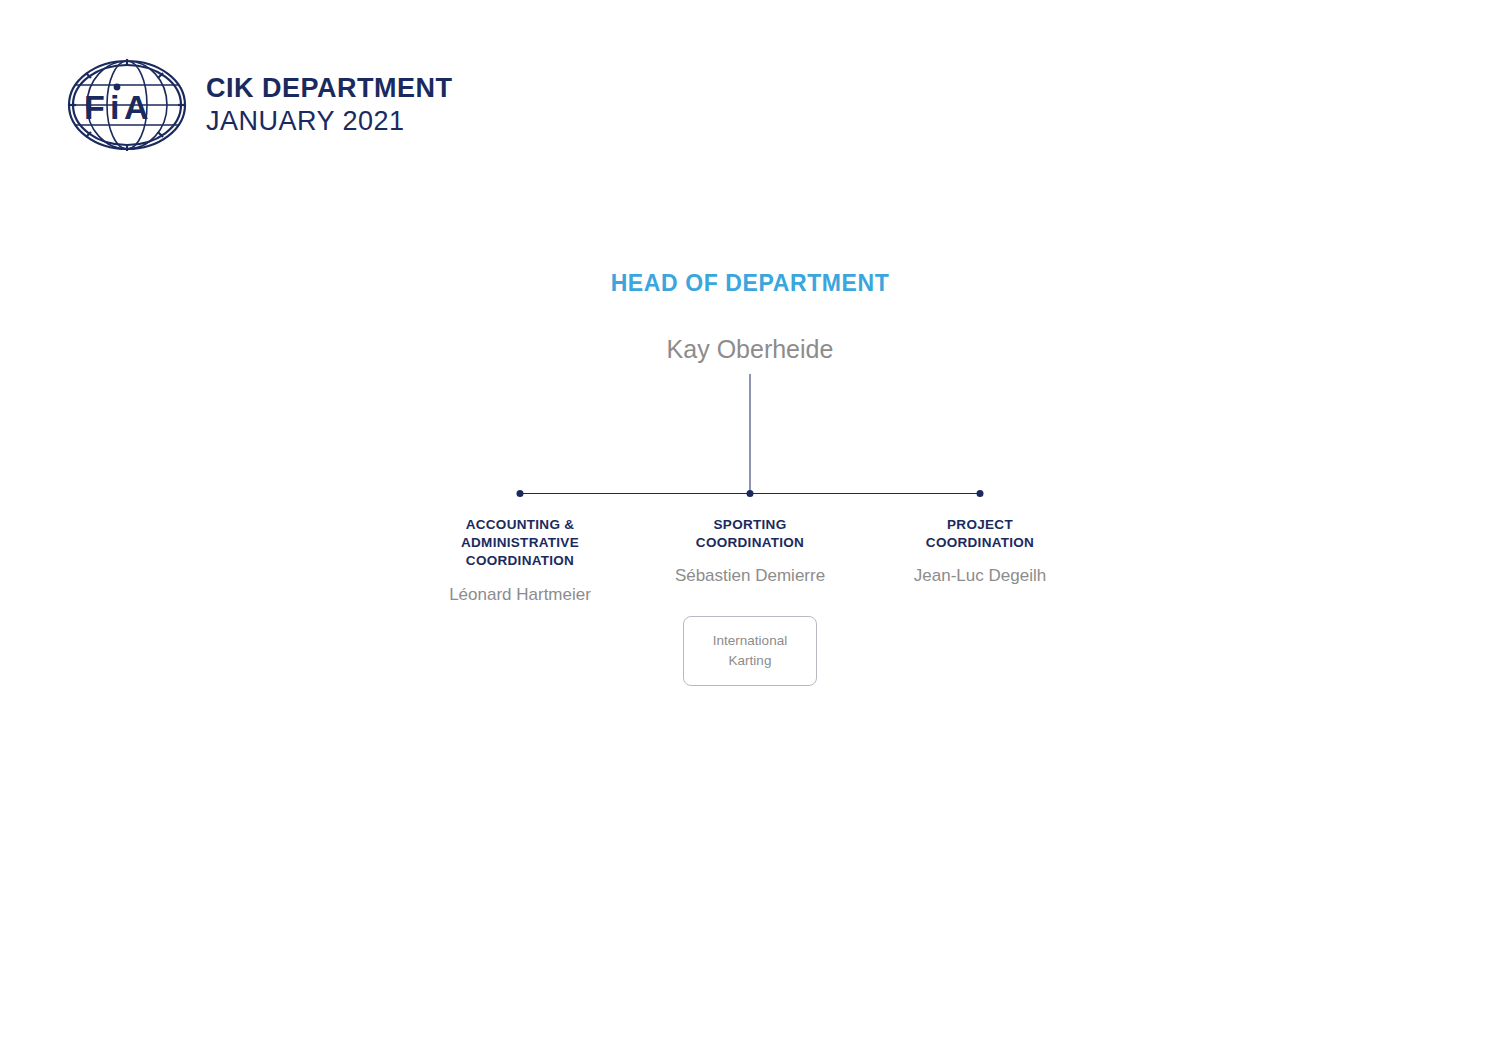F i A
CIK Department
January 2021
Head of Department
Kay Oberheide
Accounting & Administrative
Coordination
Léonard Hartmeier
Sporting
Coordination
Sébastien Demierre
International
Karting
Project
Coordination
Jean-Luc Degeilh